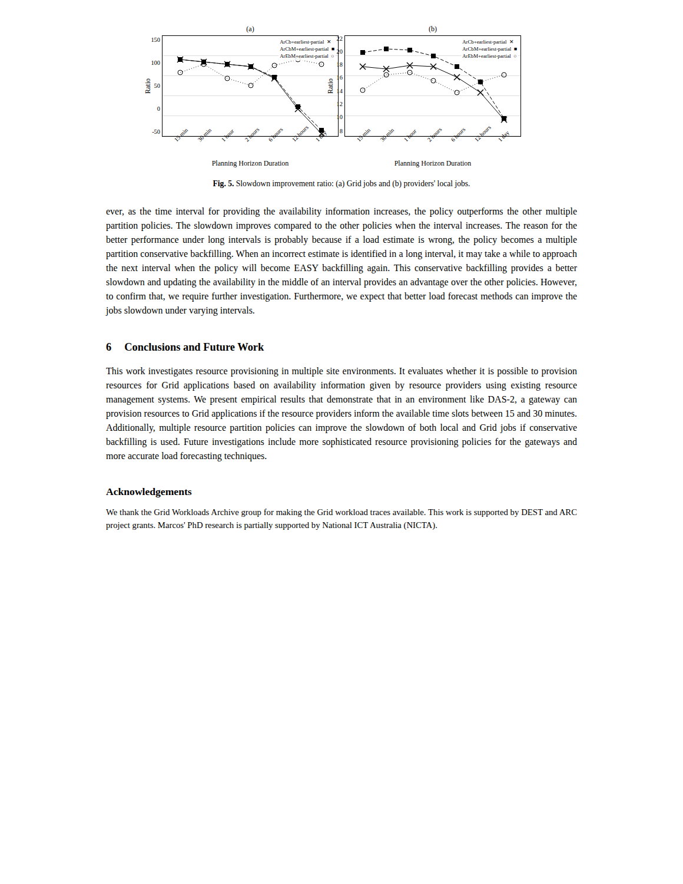(a)
Ratio
150 100 50 0 -50
ArCb+earliest-partial ✕
ArCbM+earliest-partial ■
ArEbM+earliest-partial ○
15 min 30 min 1 hour 2 hours 6 hours 12 hours 1 day
Planning Horizon Duration
(b)
Ratio
22 20 18 16 14 12 10 8
ArCb+earliest-partial ✕
ArCbM+earliest-partial ■
ArEbM+earliest-partial ○
15 min 30 min 1 hour 2 hours 6 hours 12 hours 1 day
Planning Horizon Duration
Fig. 5. Slowdown improvement ratio: (a) Grid jobs and (b) providers' local jobs.
ever, as the time interval for providing the availability information increases, the policy outperforms the other multiple partition policies. The slowdown improves compared to the other policies when the interval increases. The reason for the better performance under long intervals is probably because if a load estimate is wrong, the policy becomes a multiple partition conservative backfilling. When an incorrect estimate is identified in a long interval, it may take a while to approach the next interval when the policy will become EASY backfilling again. This conservative backfilling provides a better slowdown and updating the availability in the middle of an interval provides an advantage over the other policies. However, to confirm that, we require further investigation. Furthermore, we expect that better load forecast methods can improve the jobs slowdown under varying intervals.
6 Conclusions and Future Work
This work investigates resource provisioning in multiple site environments. It evaluates whether it is possible to provision resources for Grid applications based on availability information given by resource providers using existing resource management systems. We present empirical results that demonstrate that in an environment like DAS-2, a gateway can provision resources to Grid applications if the resource providers inform the available time slots between 15 and 30 minutes. Additionally, multiple resource partition policies can improve the slowdown of both local and Grid jobs if conservative backfilling is used. Future investigations include more sophisticated resource provisioning policies for the gateways and more accurate load forecasting techniques.
Acknowledgements
We thank the Grid Workloads Archive group for making the Grid workload traces available. This work is supported by DEST and ARC project grants. Marcos' PhD research is partially supported by National ICT Australia (NICTA).